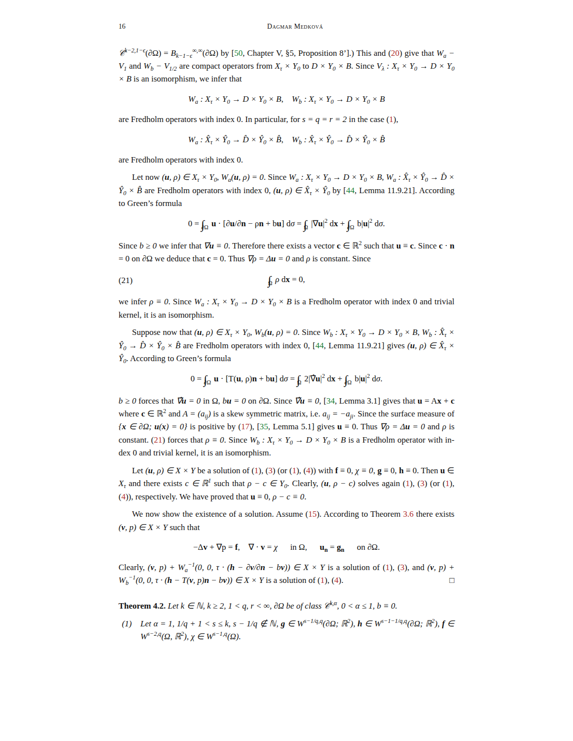16 Dagmar Medková
𝒞k−2,1−ϵ(∂Ω) = Bk−1−ϵ∞,∞(∂Ω) by [50, Chapter V, §5, Proposition 8’].) This and (20) give that Wa − V1 and Wb − V1/2 are compact operators from Xτ × Y0 to D × Y0 × B. Since Vλ : Xτ × Y0 → D × Y0 × B is an isomorphism, we infer that
Wa : Xτ × Y0 → D × Y0 × B, Wb : Xτ × Y0 → D × Y0 × B
are Fredholm operators with index 0. In particular, for s = q = r = 2 in the case (1),
Wa : X̂τ × Ŷ0 → D̂ × Ŷ0 × B̂, Wb : X̂τ × Ŷ0 → D̂ × Ŷ0 × B̂
are Fredholm operators with index 0.
Let now (u, ρ) ∈ Xτ × Y0, Wa(u, ρ) = 0. Since Wa : Xτ × Y0 → D × Y0 × B, Wa : X̂τ × Ŷ0 → D̂ × Ŷ0 × B̂ are Fredholm operators with index 0, (u, ρ) ∈ X̂τ × Ŷ0 by [44, Lemma 11.9.21]. According to Green’s formula
0 = ∫∂Ω u · [∂u/∂n − ρn + bu] dσ = ∫Ω |∇u|2 dx + ∫∂Ω b|u|2 dσ.
Since b ≥ 0 we infer that ∇u ≡ 0. Therefore there exists a vector c ∈ ℝ2 such that u ≡ c. Since c · n = 0 on ∂Ω we deduce that c = 0. Thus ∇ρ = Δu = 0 and ρ is constant. Since
(21) ∫Ω ρ dx = 0,
we infer ρ ≡ 0. Since Wa : Xτ × Y0 → D × Y0 × B is a Fredholm operator with index 0 and trivial kernel, it is an isomorphism.
Suppose now that (u, ρ) ∈ Xτ × Y0, Wb(u, ρ) = 0. Since Wb : Xτ × Y0 → D × Y0 × B, Wb : X̂τ × Ŷ0 → D̂ × Ŷ0 × B̂ are Fredholm operators with index 0, [44, Lemma 11.9.21] gives (u, ρ) ∈ X̂τ × Ŷ0. According to Green’s formula
0 = ∫∂Ω u · [T(u, ρ)n + bu] dσ = ∫Ω 2|∇̂u|2 dx + ∫∂Ω b|u|2 dσ.
b ≥ 0 forces that ∇̂u = 0 in Ω, bu = 0 on ∂Ω. Since ∇̂u ≡ 0, [34, Lemma 3.1] gives that u = Ax + c where c ∈ ℝ2 and A = (aij) is a skew symmetric matrix, i.e. aij = −aji. Since the surface measure of {x ∈ ∂Ω; u(x) = 0} is positive by (17), [35, Lemma 5.1] gives u ≡ 0. Thus ∇ρ = Δu = 0 and ρ is constant. (21) forces that ρ ≡ 0. Since Wb : Xτ × Y0 → D × Y0 × B is a Fredholm operator with index 0 and trivial kernel, it is an isomorphism.
Let (u, ρ) ∈ X × Y be a solution of (1), (3) (or (1), (4)) with f ≡ 0, χ ≡ 0, g ≡ 0, h ≡ 0. Then u ∈ Xτ and there exists c ∈ ℝ1 such that ρ − c ∈ Y0. Clearly, (u, ρ − c) solves again (1), (3) (or (1), (4)), respectively. We have proved that u ≡ 0, ρ − c ≡ 0.
We now show the existence of a solution. Assume (15). According to Theorem 3.6 there exists (v, p) ∈ X × Y such that
−Δv + ∇p = f, ∇ · v = χ in Ω, un = gn on ∂Ω.
Clearly, (v, p) + Wa−1(0, 0, τ · (h − ∂v/∂n − bv)) ∈ X × Y is a solution of (1), (3), and (v, p) + Wb−1(0, 0, τ · (h − T(v, p)n − bv)) ∈ X × Y is a solution of (1), (4). □
Theorem 4.2. Let k ∈ ℕ, k ≥ 2, 1 < q, r < ∞, ∂Ω be of class 𝒞k,α, 0 < α ≤ 1, b ≡ 0.
(1) Let α = 1, 1/q + 1 < s ≤ k, s − 1/q ∉ ℕ, g ∈ Ws−1/q,q(∂Ω; ℝ2), h ∈ Ws−1−1/q,q(∂Ω; ℝ2), f ∈ Ws−2,q(Ω, ℝ2), χ ∈ Ws−1,q(Ω).